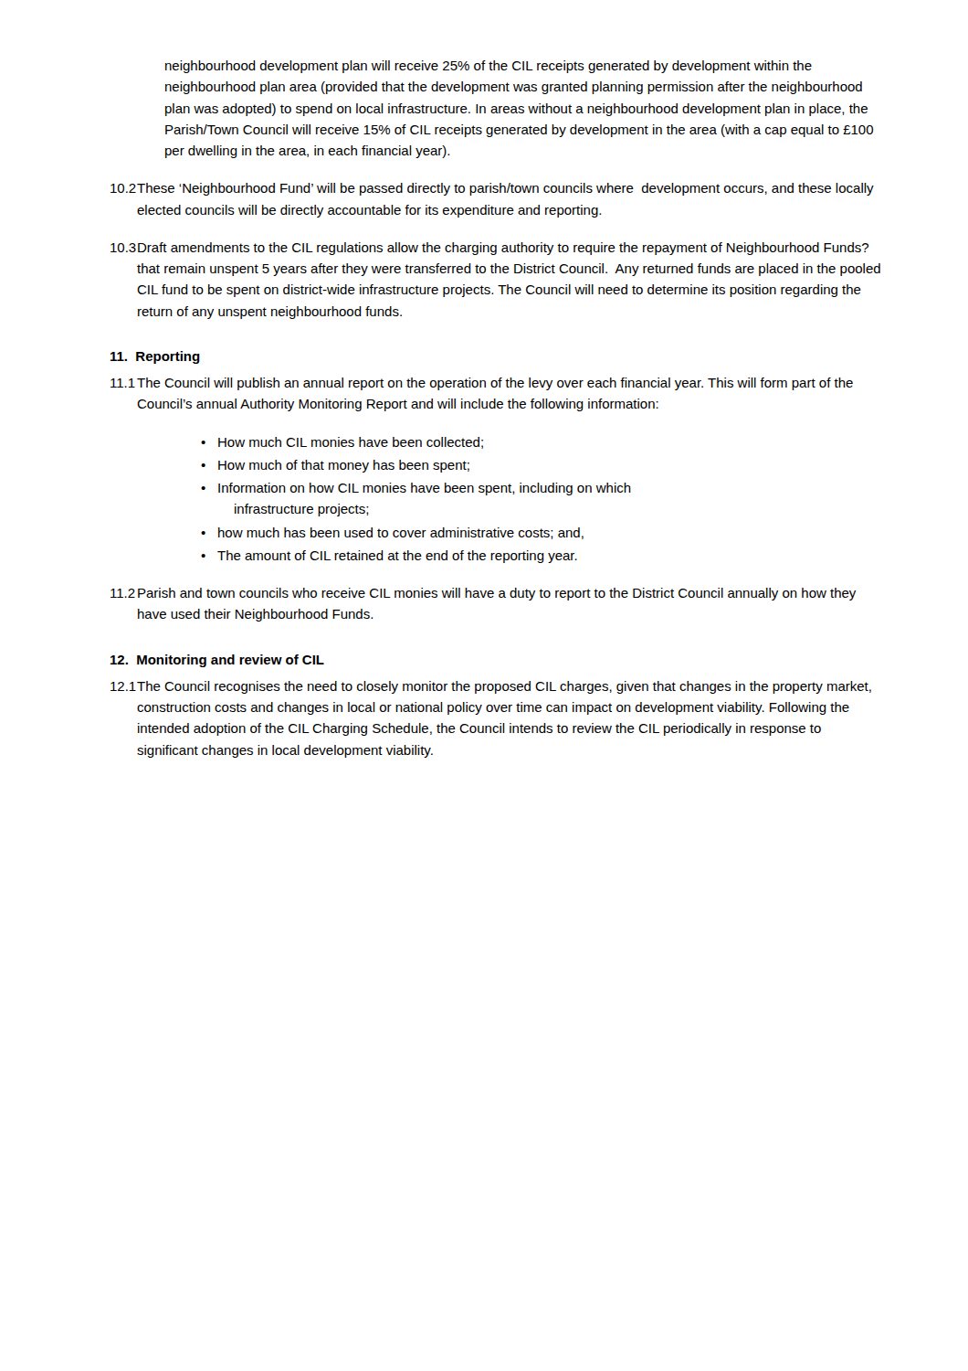neighbourhood development plan will receive 25% of the CIL receipts generated by development within the neighbourhood plan area (provided that the development was granted planning permission after the neighbourhood plan was adopted) to spend on local infrastructure. In areas without a neighbourhood development plan in place, the Parish/Town Council will receive 15% of CIL receipts generated by development in the area (with a cap equal to £100 per dwelling in the area, in each financial year).
10.2
These ‘Neighbourhood Fund’ will be passed directly to parish/town councils where development occurs, and these locally elected councils will be directly accountable for its expenditure and reporting.
10.3
Draft amendments to the CIL regulations allow the charging authority to require the repayment of Neighbourhood Funds? that remain unspent 5 years after they were transferred to the District Council. Any returned funds are placed in the pooled CIL fund to be spent on district-wide infrastructure projects. The Council will need to determine its position regarding the return of any unspent neighbourhood funds.
11. Reporting
11.1
The Council will publish an annual report on the operation of the levy over each financial year. This will form part of the Council’s annual Authority Monitoring Report and will include the following information:
How much CIL monies have been collected;
How much of that money has been spent;
Information on how CIL monies have been spent, including on which
infrastructure projects;
how much has been used to cover administrative costs; and,
The amount of CIL retained at the end of the reporting year.
11.2
Parish and town councils who receive CIL monies will have a duty to report to the District Council annually on how they have used their Neighbourhood Funds.
12. Monitoring and review of CIL
12.1
The Council recognises the need to closely monitor the proposed CIL charges, given that changes in the property market, construction costs and changes in local or national policy over time can impact on development viability. Following the intended adoption of the CIL Charging Schedule, the Council intends to review the CIL periodically in response to significant changes in local development viability.